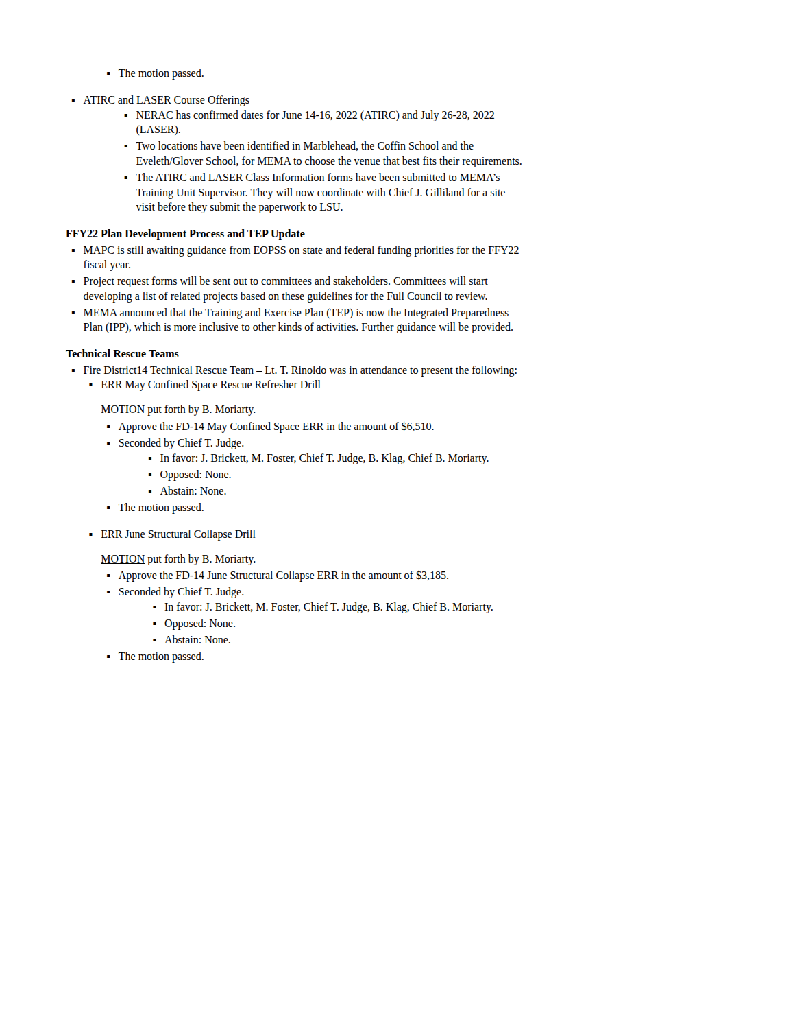The motion passed.
ATIRC and LASER Course Offerings
NERAC has confirmed dates for June 14-16, 2022 (ATIRC) and July 26-28, 2022 (LASER).
Two locations have been identified in Marblehead, the Coffin School and the Eveleth/Glover School, for MEMA to choose the venue that best fits their requirements.
The ATIRC and LASER Class Information forms have been submitted to MEMA’s Training Unit Supervisor. They will now coordinate with Chief J. Gilliland for a site visit before they submit the paperwork to LSU.
FFY22 Plan Development Process and TEP Update
MAPC is still awaiting guidance from EOPSS on state and federal funding priorities for the FFY22 fiscal year.
Project request forms will be sent out to committees and stakeholders. Committees will start developing a list of related projects based on these guidelines for the Full Council to review.
MEMA announced that the Training and Exercise Plan (TEP) is now the Integrated Preparedness Plan (IPP), which is more inclusive to other kinds of activities. Further guidance will be provided.
Technical Rescue Teams
Fire District14 Technical Rescue Team – Lt. T. Rinoldo was in attendance to present the following:
ERR May Confined Space Rescue Refresher Drill
MOTION put forth by B. Moriarty.
Approve the FD-14 May Confined Space ERR in the amount of $6,510.
Seconded by Chief T. Judge.
In favor: J. Brickett, M. Foster, Chief T. Judge, B. Klag, Chief B. Moriarty.
Opposed: None.
Abstain: None.
The motion passed.
ERR June Structural Collapse Drill
MOTION put forth by B. Moriarty.
Approve the FD-14 June Structural Collapse ERR in the amount of $3,185.
Seconded by Chief T. Judge.
In favor: J. Brickett, M. Foster, Chief T. Judge, B. Klag, Chief B. Moriarty.
Opposed: None.
Abstain: None.
The motion passed.